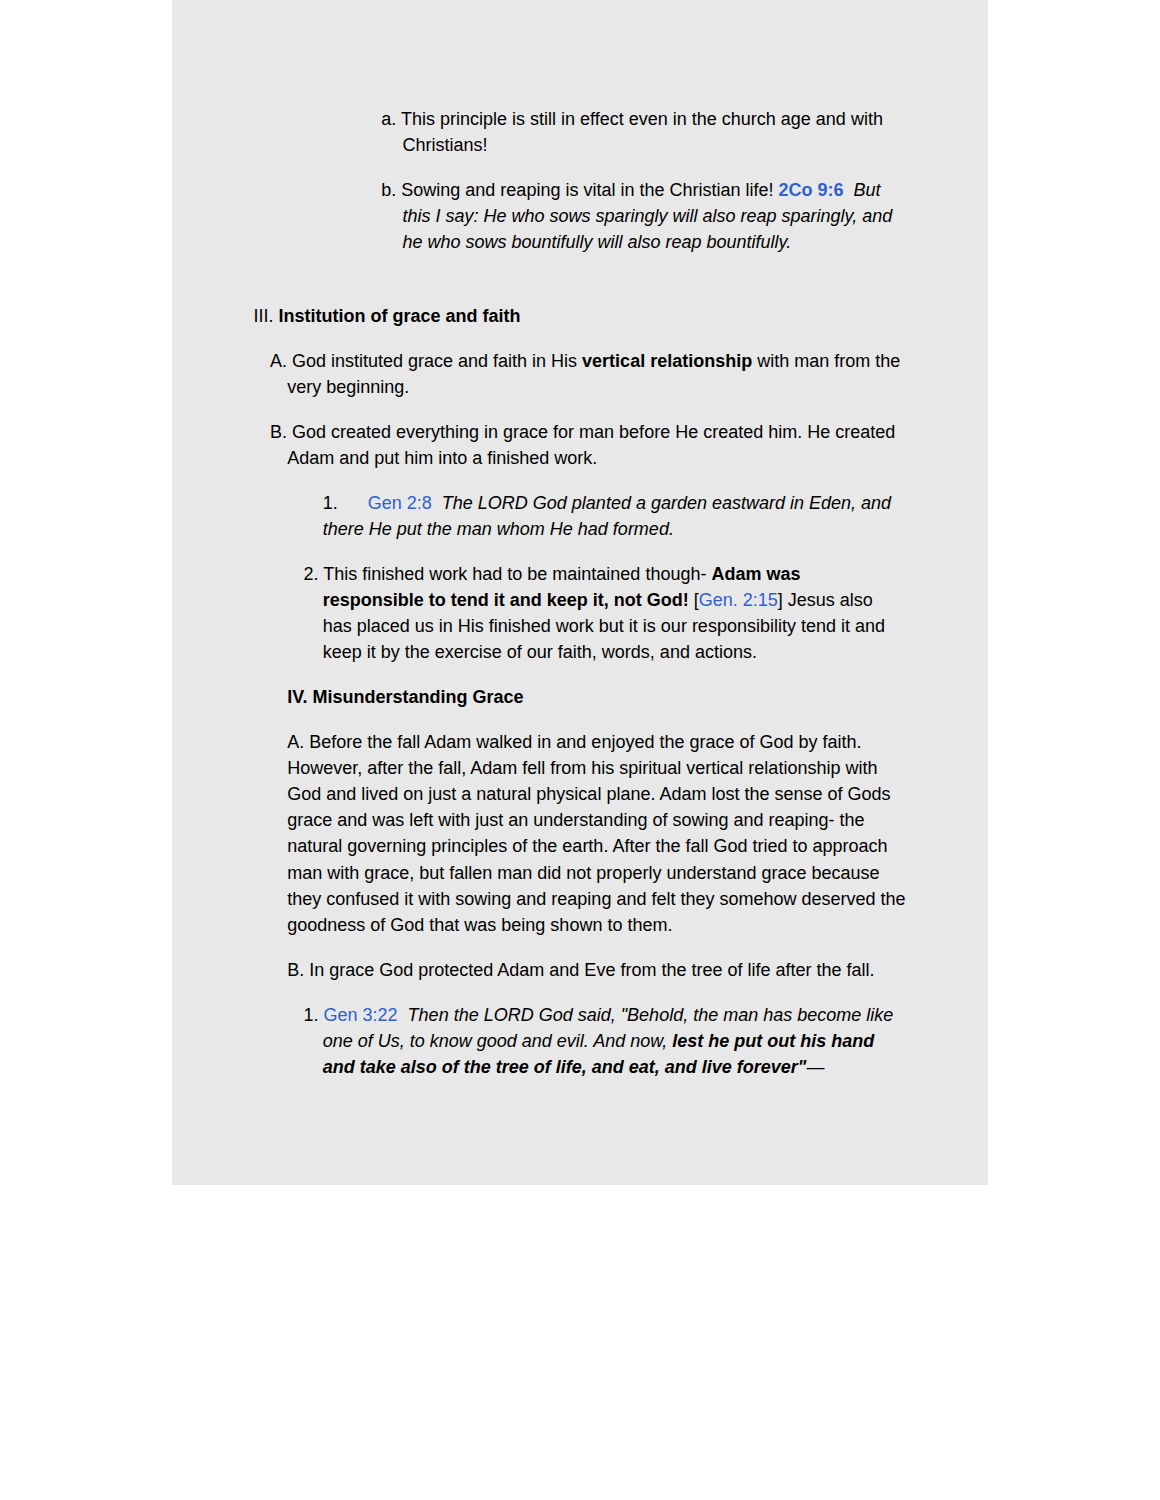a. This principle is still in effect even in the church age and with Christians!
b. Sowing and reaping is vital in the Christian life! 2Co 9:6 But this I say: He who sows sparingly will also reap sparingly, and he who sows bountifully will also reap bountifully.
III. Institution of grace and faith
A. God instituted grace and faith in His vertical relationship with man from the very beginning.
B. God created everything in grace for man before He created him. He created Adam and put him into a finished work.
1. Gen 2:8 The LORD God planted a garden eastward in Eden, and there He put the man whom He had formed.
2. This finished work had to be maintained though- Adam was responsible to tend it and keep it, not God! [Gen. 2:15] Jesus also has placed us in His finished work but it is our responsibility tend it and keep it by the exercise of our faith, words, and actions.
IV. Misunderstanding Grace
A. Before the fall Adam walked in and enjoyed the grace of God by faith. However, after the fall, Adam fell from his spiritual vertical relationship with God and lived on just a natural physical plane. Adam lost the sense of Gods grace and was left with just an understanding of sowing and reaping- the natural governing principles of the earth. After the fall God tried to approach man with grace, but fallen man did not properly understand grace because they confused it with sowing and reaping and felt they somehow deserved the goodness of God that was being shown to them.
B. In grace God protected Adam and Eve from the tree of life after the fall.
1. Gen 3:22 Then the LORD God said, "Behold, the man has become like one of Us, to know good and evil. And now, lest he put out his hand and take also of the tree of life, and eat, and live forever"—